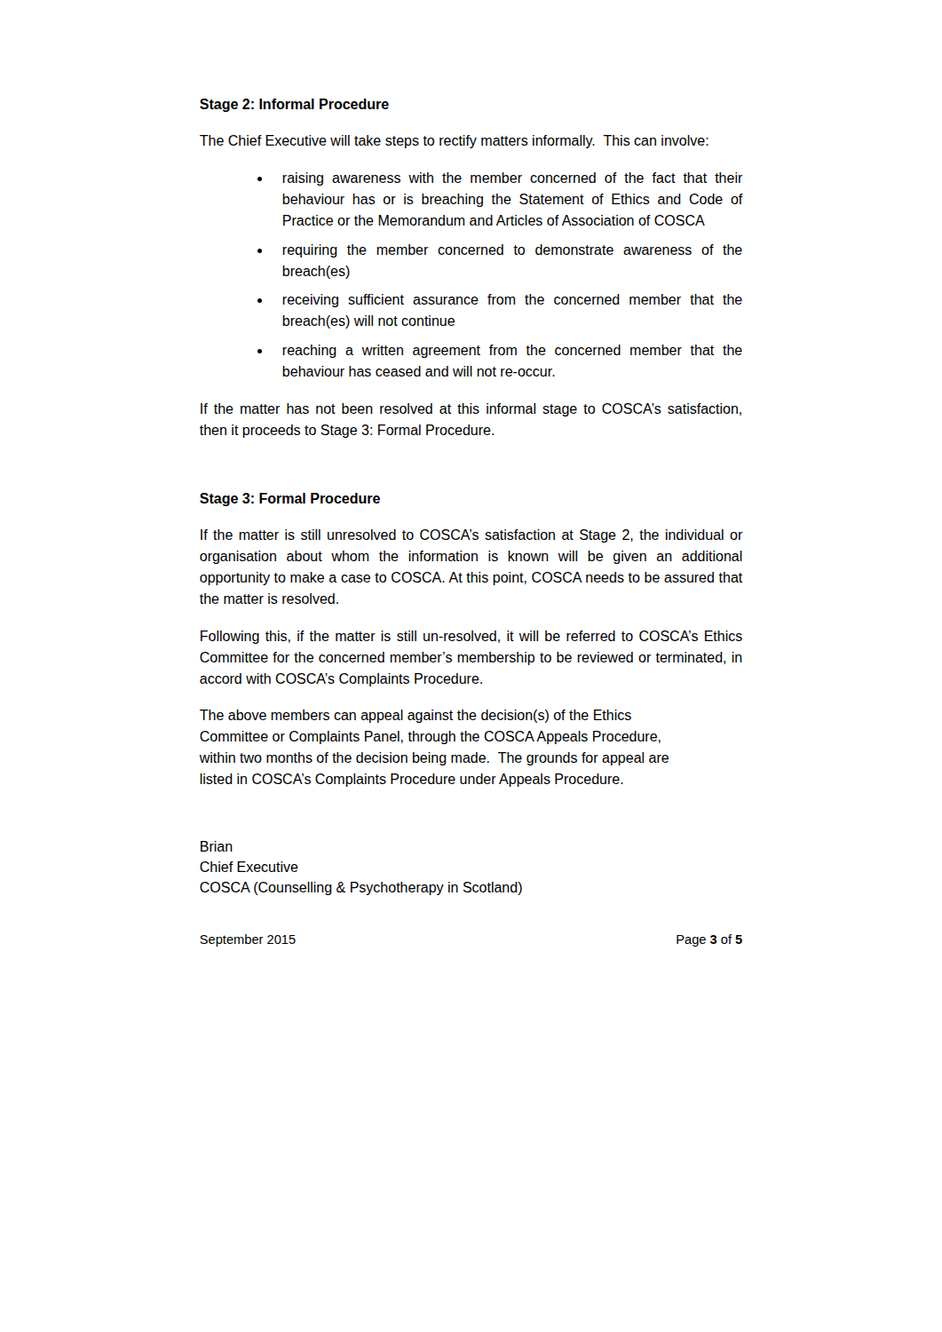Stage 2: Informal Procedure
The Chief Executive will take steps to rectify matters informally. This can involve:
raising awareness with the member concerned of the fact that their behaviour has or is breaching the Statement of Ethics and Code of Practice or the Memorandum and Articles of Association of COSCA
requiring the member concerned to demonstrate awareness of the breach(es)
receiving sufficient assurance from the concerned member that the breach(es) will not continue
reaching a written agreement from the concerned member that the behaviour has ceased and will not re-occur.
If the matter has not been resolved at this informal stage to COSCA’s satisfaction, then it proceeds to Stage 3: Formal Procedure.
Stage 3: Formal Procedure
If the matter is still unresolved to COSCA’s satisfaction at Stage 2, the individual or organisation about whom the information is known will be given an additional opportunity to make a case to COSCA. At this point, COSCA needs to be assured that the matter is resolved.
Following this, if the matter is still un-resolved, it will be referred to COSCA’s Ethics Committee for the concerned member’s membership to be reviewed or terminated, in accord with COSCA’s Complaints Procedure.
The above members can appeal against the decision(s) of the Ethics
Committee or Complaints Panel, through the COSCA Appeals Procedure,
within two months of the decision being made. The grounds for appeal are
listed in COSCA’s Complaints Procedure under Appeals Procedure.
Brian
Chief Executive
COSCA (Counselling & Psychotherapy in Scotland)
September 2015 Page 3 of 5